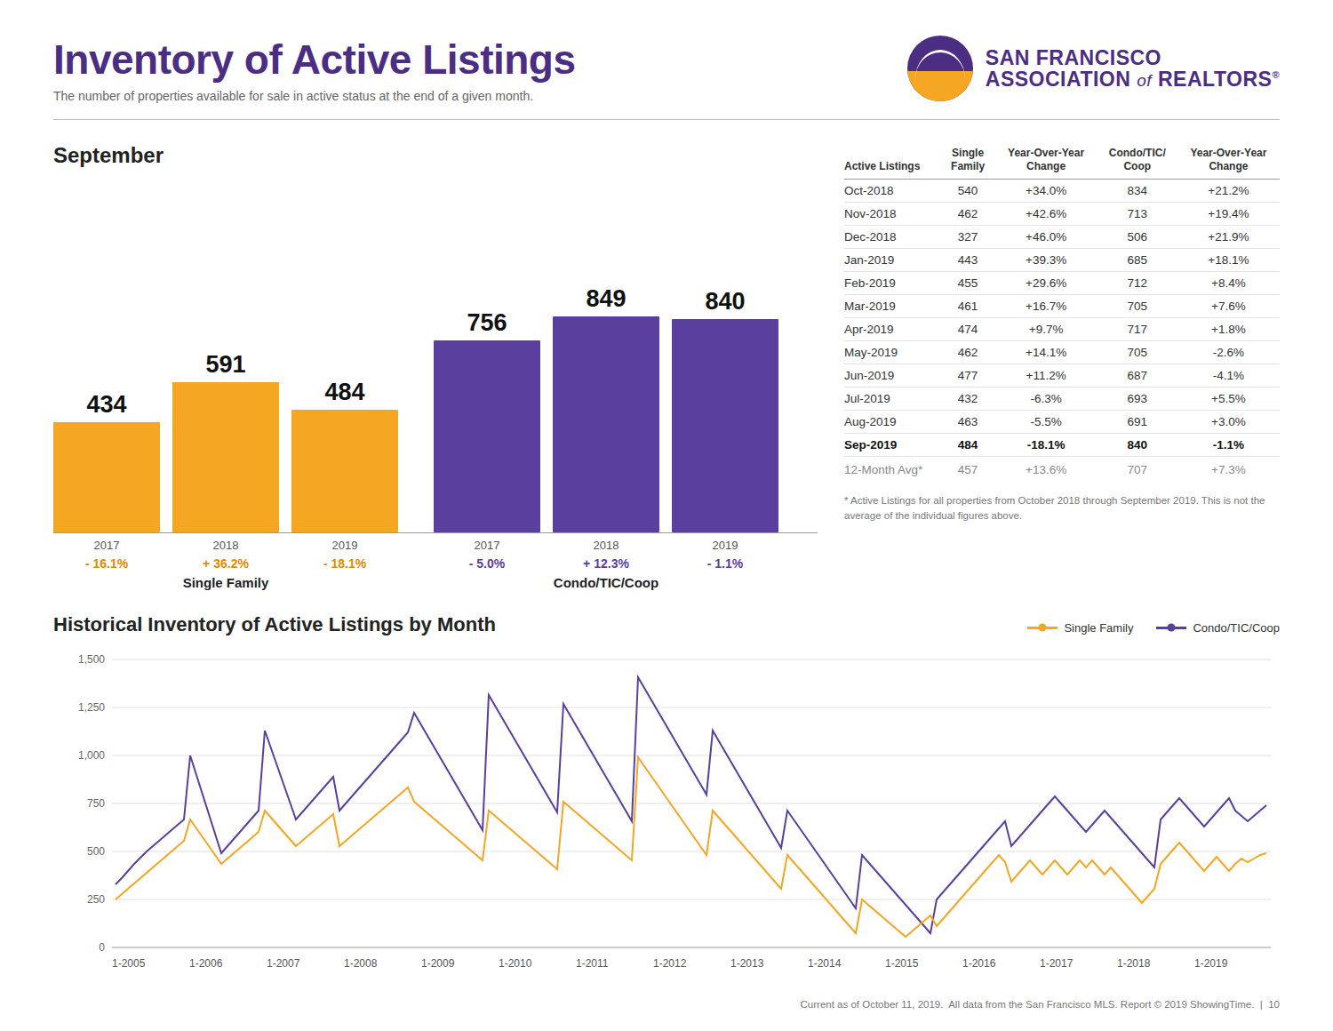Inventory of Active Listings
The number of properties available for sale in active status at the end of a given month.
SAN FRANCISCO
ASSOCIATION of REALTORS®
September
434
591
484
756
849
840
2017
- 16.1%
2018
+ 36.2%
2019
- 18.1%
2017
- 5.0%
2018
+ 12.3%
2019
- 1.1%
Single Family
Condo/TIC/Coop
| Active Listings | Single Family | Year-Over-Year Change | Condo/TIC/ Coop | Year-Over-Year Change |
| --- | --- | --- | --- | --- |
| Oct-2018 | 540 | +34.0% | 834 | +21.2% |
| Nov-2018 | 462 | +42.6% | 713 | +19.4% |
| Dec-2018 | 327 | +46.0% | 506 | +21.9% |
| Jan-2019 | 443 | +39.3% | 685 | +18.1% |
| Feb-2019 | 455 | +29.6% | 712 | +8.4% |
| Mar-2019 | 461 | +16.7% | 705 | +7.6% |
| Apr-2019 | 474 | +9.7% | 717 | +1.8% |
| May-2019 | 462 | +14.1% | 705 | -2.6% |
| Jun-2019 | 477 | +11.2% | 687 | -4.1% |
| Jul-2019 | 432 | -6.3% | 693 | +5.5% |
| Aug-2019 | 463 | -5.5% | 691 | +3.0% |
| Sep-2019 | 484 | -18.1% | 840 | -1.1% |
| 12-Month Avg* | 457 | +13.6% | 707 | +7.3% |
* Active Listings for all properties from October 2018 through September 2019. This is not the average of the individual figures above.
Historical Inventory of Active Listings by Month
Single Family
Condo/TIC/Coop
1,500 1,250 1,000 750 500 250 0 1-2005 1-2006 1-2007 1-2008 1-2009 1-2010 1-2011 1-2012 1-2013 1-2014 1-2015 1-2016 1-2017 1-2018 1-2019
Current as of October 11, 2019. All data from the San Francisco MLS. Report © 2019 ShowingTime. | 10